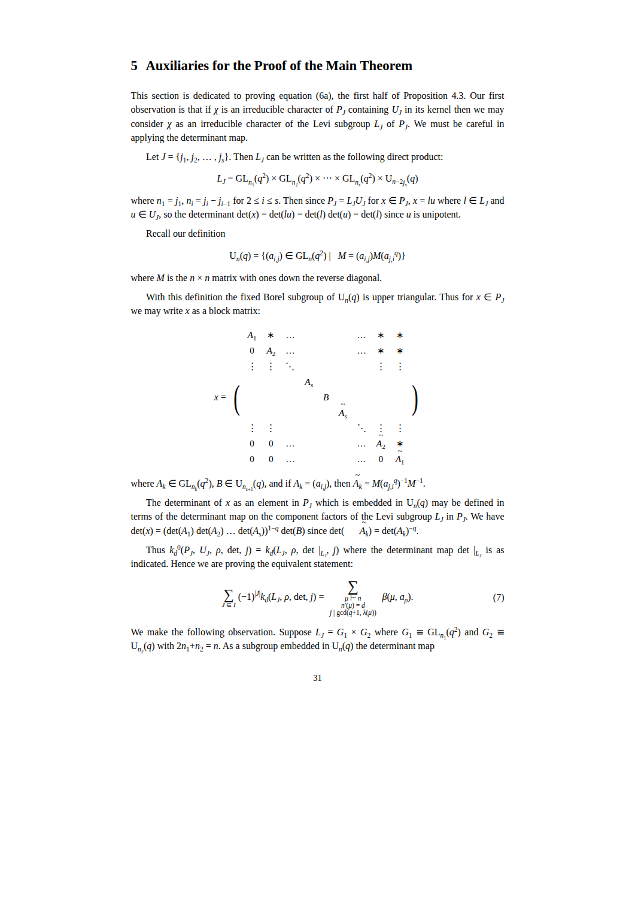5 Auxiliaries for the Proof of the Main Theorem
This section is dedicated to proving equation (6a), the first half of Proposition 4.3. Our first observation is that if χ is an irreducible character of PJ containing UJ in its kernel then we may consider χ as an irreducible character of the Levi subgroup LJ of PJ. We must be careful in applying the determinant map.
Let J = {j1, j2, … , js}. Then LJ can be written as the following direct product:
LJ = GLn1(q2) × GLn2(q2) × ··· × GLns(q2) × Un−2js(q)
where n1 = j1, ni = ji − ji−1 for 2 ≤ i ≤ s. Then since PJ = LJUJ for x ∈ PJ, x = lu where l ∈ LJ and u ∈ UJ, so the determinant det(x) = det(lu) = det(l) det(u) = det(l) since u is unipotent.
Recall our definition
Un(q) = {(ai,j) ∈ GLn(q2) | M = (ai,j)M(aj,iq)}
where M is the n × n matrix with ones down the reverse diagonal.
With this definition the fixed Borel subgroup of Un(q) is upper triangular. Thus for x ∈ PJ we may write x as a block matrix:
x = (
| A 1 | ∗ | … | | | | … | ∗ | ∗ |
| 0 | A 2 | … | | | | … | ∗ | ∗ |
| ⋮ | ⋮ | ⋱ | | | | | ⋮ | ⋮ |
| | | | A s | | | | | |
| | | | | B | | | | |
| | | | | | ~ A s | | | |
| ⋮ | ⋮ | | | | | ⋱ | ⋮ | ⋮ |
| 0 | 0 | … | | | | … | ~ A 2 | ∗ |
| 0 | 0 | … | | | | … | 0 | ~ A 1 |
)
where Ak ∈ GLnk(q2), B ∈ Uns+1(q), and if Ak = (ai,j), then ~Ak = M(aj,iq)−1M−1.
The determinant of x as an element in PJ which is embedded in Un(q) may be defined in terms of the determinant map on the component factors of the Levi subgroup LJ in PJ. We have det(x) = (det(A1) det(A2) … det(As))1−q det(B) since det(~Ak) = det(Ak)−q.
Thus kd0(PJ, UJ, ρ, det, j) = kd(LJ, ρ, det |LJ, j) where the determinant map det |LJ is as indicated. Hence we are proving the equivalent statement:
∑ J ⊆ I (−1)|J|kd(LJ, ρ, det, j) = ∑ μ ⊢ n n′(μ) = d j | gcd(q+1, λ(μ)) β(μ, aρ).
(7)
We make the following observation. Suppose LJ = G1 × G2 where G1 ≅ GLn1(q2) and G2 ≅ Un2(q) with 2n1+n2 = n. As a subgroup embedded in Un(q) the determinant map
31